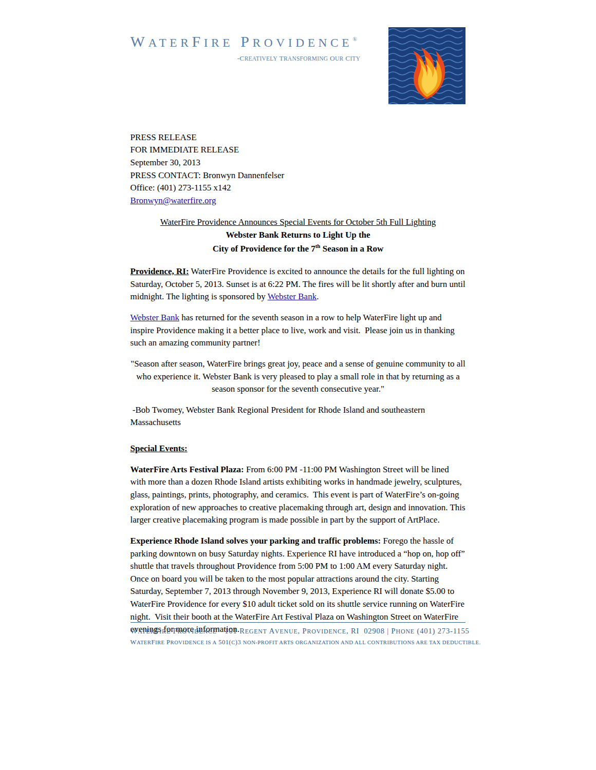WATERFIRE PROVIDENCE®
-CREATIVELY TRANSFORMING OUR CITY
PRESS RELEASE
FOR IMMEDIATE RELEASE
September 30, 2013
PRESS CONTACT: Bronwyn Dannenfelser
Office: (401) 273-1155 x142
Bronwyn@waterfire.org
WaterFire Providence Announces Special Events for October 5th Full Lighting
Webster Bank Returns to Light Up the
City of Providence for the 7th Season in a Row
Providence, RI: WaterFire Providence is excited to announce the details for the full lighting on Saturday, October 5, 2013. Sunset is at 6:22 PM. The fires will be lit shortly after and burn until midnight. The lighting is sponsored by Webster Bank.
Webster Bank has returned for the seventh season in a row to help WaterFire light up and inspire Providence making it a better place to live, work and visit. Please join us in thanking such an amazing community partner!
"Season after season, WaterFire brings great joy, peace and a sense of genuine community to all who experience it. Webster Bank is very pleased to play a small role in that by returning as a season sponsor for the seventh consecutive year."
-Bob Twomey, Webster Bank Regional President for Rhode Island and southeastern Massachusetts
Special Events:
WaterFire Arts Festival Plaza: From 6:00 PM -11:00 PM Washington Street will be lined with more than a dozen Rhode Island artists exhibiting works in handmade jewelry, sculptures, glass, paintings, prints, photography, and ceramics. This event is part of WaterFire’s on-going exploration of new approaches to creative placemaking through art, design and innovation. This larger creative placemaking program is made possible in part by the support of ArtPlace.
Experience Rhode Island solves your parking and traffic problems: Forego the hassle of parking downtown on busy Saturday nights. Experience RI have introduced a “hop on, hop off” shuttle that travels throughout Providence from 5:00 PM to 1:00 AM every Saturday night. Once on board you will be taken to the most popular attractions around the city. Starting Saturday, September 7, 2013 through November 9, 2013, Experience RI will donate $5.00 to WaterFire Providence for every $10 adult ticket sold on its shuttle service running on WaterFire night. Visit their booth at the WaterFire Art Festival Plaza on Washington Street on WaterFire evenings for more information.
WATERFIRE PROVIDENCE® 101 REGENT AVENUE, PROVIDENCE, RI 02908 | PHONE (401) 273-1155
WATERFIRE PROVIDENCE IS A 501(C)3 NON-PROFIT ARTS ORGANIZATION AND ALL CONTRIBUTIONS ARE TAX DEDUCTIBLE.